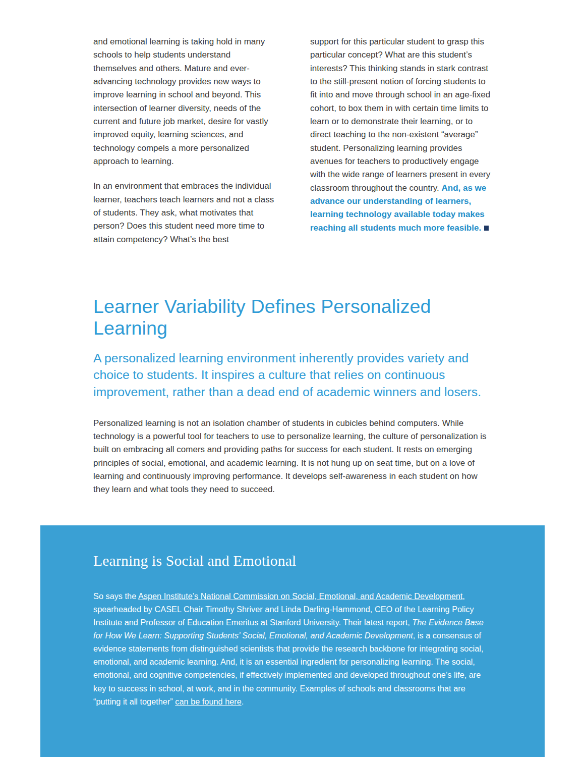and emotional learning is taking hold in many schools to help students understand themselves and others. Mature and ever-advancing technology provides new ways to improve learning in school and beyond. This intersection of learner diversity, needs of the current and future job market, desire for vastly improved equity, learning sciences, and technology compels a more personalized approach to learning.
In an environment that embraces the individual learner, teachers teach learners and not a class of students. They ask, what motivates that person? Does this student need more time to attain competency? What’s the best
support for this particular student to grasp this particular concept? What are this student’s interests? This thinking stands in stark contrast to the still-present notion of forcing students to fit into and move through school in an age-fixed cohort, to box them in with certain time limits to learn or to demonstrate their learning, or to direct teaching to the non-existent “average” student. Personalizing learning provides avenues for teachers to productively engage with the wide range of learners present in every classroom throughout the country. And, as we advance our understanding of learners, learning technology available today makes reaching all students much more feasible.
Learner Variability Defines Personalized Learning
A personalized learning environment inherently provides variety and choice to students. It inspires a culture that relies on continuous improvement, rather than a dead end of academic winners and losers.
Personalized learning is not an isolation chamber of students in cubicles behind computers. While technology is a powerful tool for teachers to use to personalize learning, the culture of personalization is built on embracing all comers and providing paths for success for each student. It rests on emerging principles of social, emotional, and academic learning. It is not hung up on seat time, but on a love of learning and continuously improving performance. It develops self-awareness in each student on how they learn and what tools they need to succeed.
Learning is Social and Emotional
So says the Aspen Institute’s National Commission on Social, Emotional, and Academic Development, spearheaded by CASEL Chair Timothy Shriver and Linda Darling-Hammond, CEO of the Learning Policy Institute and Professor of Education Emeritus at Stanford University. Their latest report, The Evidence Base for How We Learn: Supporting Students’ Social, Emotional, and Academic Development, is a consensus of evidence statements from distinguished scientists that provide the research backbone for integrating social, emotional, and academic learning. And, it is an essential ingredient for personalizing learning. The social, emotional, and cognitive competencies, if effectively implemented and developed throughout one’s life, are key to success in school, at work, and in the community. Examples of schools and classrooms that are “putting it all together” can be found here.